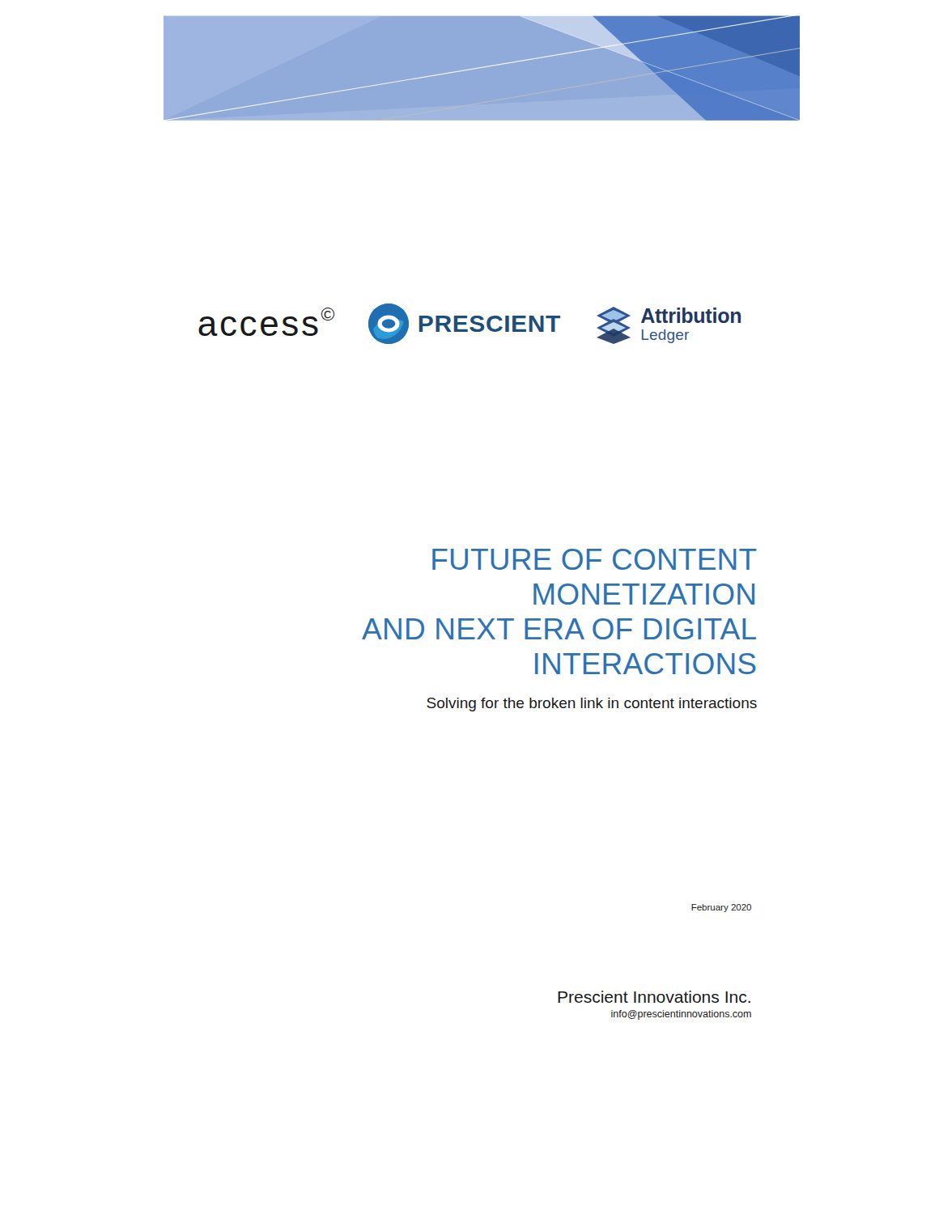access©
PRESCIENT
Attribution Ledger
FUTURE OF CONTENT MONETIZATION
AND NEXT ERA OF DIGITAL INTERACTIONS
Solving for the broken link in content interactions
February 2020
Prescient Innovations Inc.
info@prescientinnovations.com